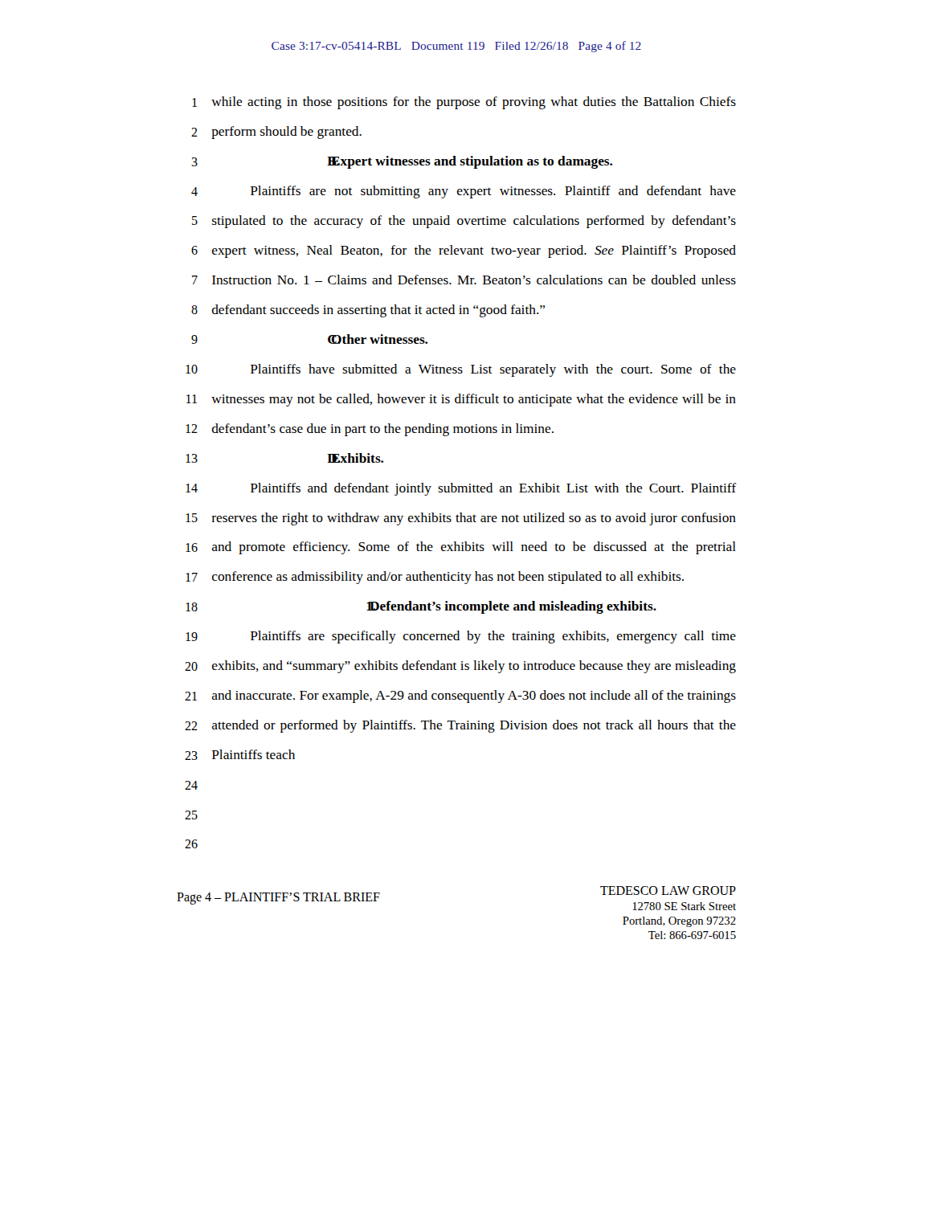Case 3:17-cv-05414-RBL Document 119 Filed 12/26/18 Page 4 of 12
1
2
3
4
5
6
7
8
9
10
11
12
13
14
15
16
17
18
19
20
21
22
23
24
25
26
while acting in those positions for the purpose of proving what duties the Battalion Chiefs perform should be granted.
B. Expert witnesses and stipulation as to damages.
Plaintiffs are not submitting any expert witnesses. Plaintiff and defendant have stipulated to the accuracy of the unpaid overtime calculations performed by defendant’s expert witness, Neal Beaton, for the relevant two-year period. See Plaintiff’s Proposed Instruction No. 1 – Claims and Defenses. Mr. Beaton’s calculations can be doubled unless defendant succeeds in asserting that it acted in “good faith.”
C. Other witnesses.
Plaintiffs have submitted a Witness List separately with the court. Some of the witnesses may not be called, however it is difficult to anticipate what the evidence will be in defendant’s case due in part to the pending motions in limine.
D. Exhibits.
Plaintiffs and defendant jointly submitted an Exhibit List with the Court. Plaintiff reserves the right to withdraw any exhibits that are not utilized so as to avoid juror confusion and promote efficiency. Some of the exhibits will need to be discussed at the pretrial conference as admissibility and/or authenticity has not been stipulated to all exhibits.
1. Defendant’s incomplete and misleading exhibits.
Plaintiffs are specifically concerned by the training exhibits, emergency call time exhibits, and “summary” exhibits defendant is likely to introduce because they are misleading and inaccurate. For example, A-29 and consequently A-30 does not include all of the trainings attended or performed by Plaintiffs. The Training Division does not track all hours that the Plaintiffs teach
Page 4 – PLAINTIFF’S TRIAL BRIEF
TEDESCO LAW GROUP
12780 SE Stark Street
Portland, Oregon 97232
Tel: 866-697-6015